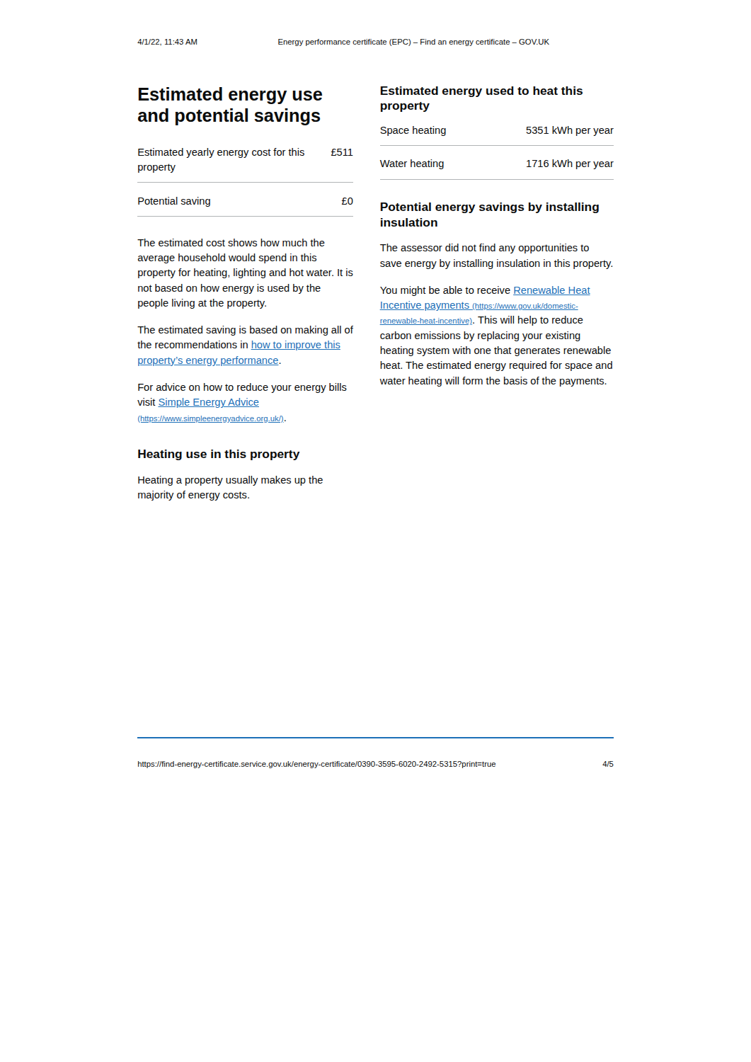4/1/22, 11:43 AM Energy performance certificate (EPC) – Find an energy certificate – GOV.UK
Estimated energy use and potential savings
Estimated yearly energy cost for this property £511
Potential saving £0
The estimated cost shows how much the average household would spend in this property for heating, lighting and hot water. It is not based on how energy is used by the people living at the property.
The estimated saving is based on making all of the recommendations in how to improve this property’s energy performance.
For advice on how to reduce your energy bills visit Simple Energy Advice (https://www.simpleenergyadvice.org.uk/).
Heating use in this property
Heating a property usually makes up the majority of energy costs.
Estimated energy used to heat this property
Space heating 5351 kWh per year
Water heating 1716 kWh per year
Potential energy savings by installing insulation
The assessor did not find any opportunities to save energy by installing insulation in this property.
You might be able to receive Renewable Heat Incentive payments (https://www.gov.uk/domestic-renewable-heat-incentive). This will help to reduce carbon emissions by replacing your existing heating system with one that generates renewable heat. The estimated energy required for space and water heating will form the basis of the payments.
https://find-energy-certificate.service.gov.uk/energy-certificate/0390-3595-6020-2492-5315?print=true 4/5